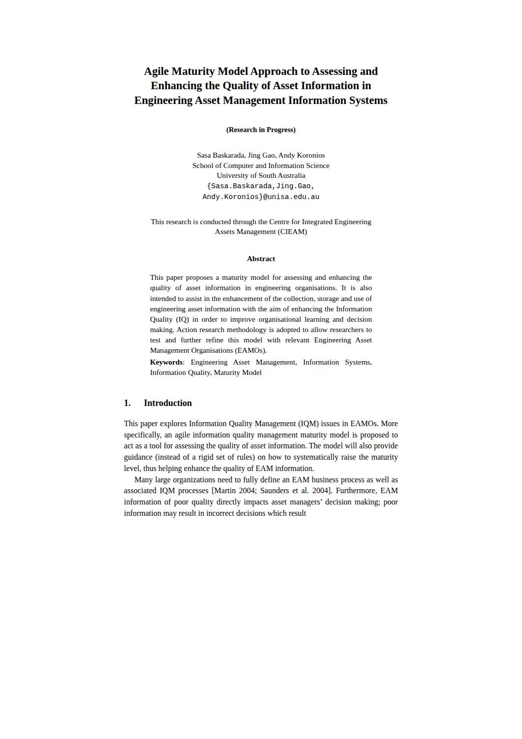Agile Maturity Model Approach to Assessing and Enhancing the Quality of Asset Information in Engineering Asset Management Information Systems
(Research in Progress)
Sasa Baskarada, Jing Gao, Andy Koronios
School of Computer and Information Science
University of South Australia
{Sasa.Baskarada,Jing.Gao,
Andy.Koronios}@unisa.edu.au
This research is conducted through the Centre for Integrated Engineering
Assets Management (CIEAM)
Abstract
This paper proposes a maturity model for assessing and enhancing the quality of asset information in engineering organisations. It is also intended to assist in the enhancement of the collection, storage and use of engineering asset information with the aim of enhancing the Information Quality (IQ) in order to improve organisational learning and decision making. Action research methodology is adopted to allow researchers to test and further refine this model with relevant Engineering Asset Management Organisations (EAMOs).
Keywords: Engineering Asset Management, Information Systems, Information Quality, Maturity Model
1. Introduction
This paper explores Information Quality Management (IQM) issues in EAMOs. More specifically, an agile information quality management maturity model is proposed to act as a tool for assessing the quality of asset information. The model will also provide guidance (instead of a rigid set of rules) on how to systematically raise the maturity level, thus helping enhance the quality of EAM information.
Many large organizations need to fully define an EAM business process as well as associated IQM processes [Martin 2004; Saunders et al. 2004]. Furthermore, EAM information of poor quality directly impacts asset managers’ decision making; poor information may result in incorrect decisions which result